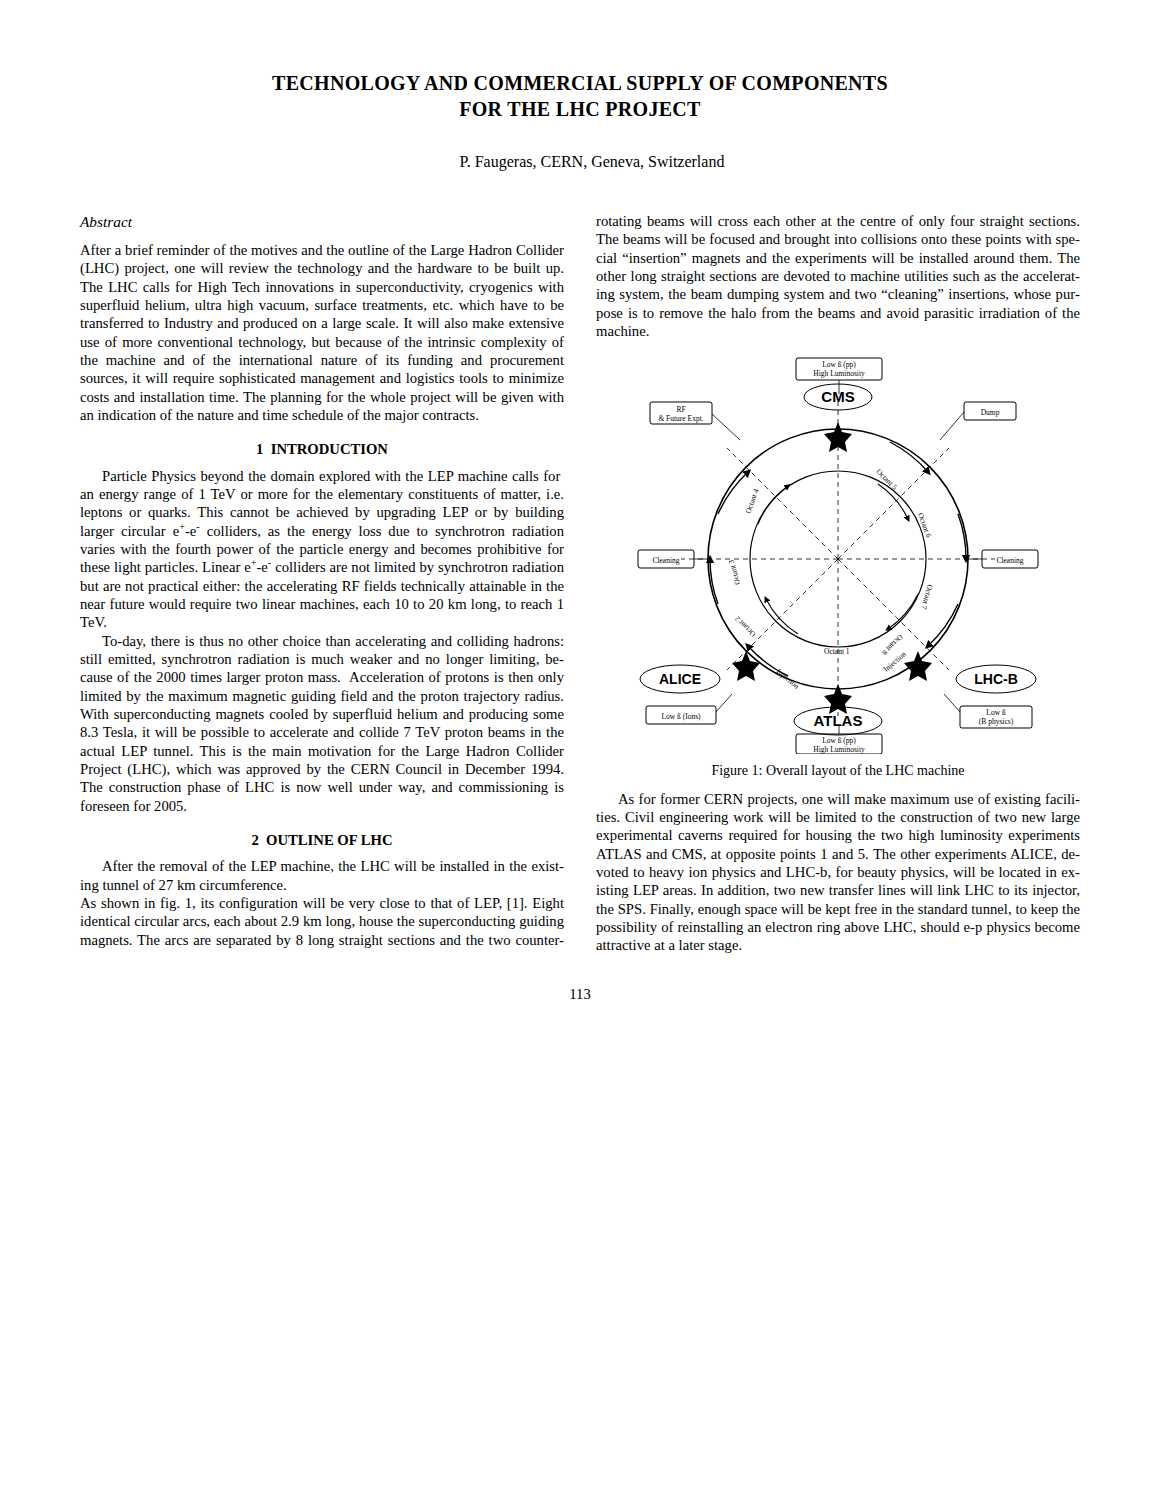TECHNOLOGY AND COMMERCIAL SUPPLY OF COMPONENTS
FOR THE LHC PROJECT
P. Faugeras, CERN, Geneva, Switzerland
Abstract
After a brief reminder of the motives and the outline of the Large Hadron Collider (LHC) project, one will review the technology and the hardware to be built up. The LHC calls for High Tech innovations in superconductivity, cryogenics with superfluid helium, ultra high vacuum, surface treatments, etc. which have to be transferred to Industry and produced on a large scale. It will also make extensive use of more conventional technology, but because of the intrinsic complexity of the machine and of the international nature of its funding and procurement sources, it will require sophisticated management and logistics tools to minimize costs and installation time. The planning for the whole project will be given with an indication of the nature and time schedule of the major contracts.
1 INTRODUCTION
Particle Physics beyond the domain explored with the LEP machine calls for an energy range of 1 TeV or more for the elementary constituents of matter, i.e. leptons or quarks. This cannot be achieved by upgrading LEP or by building larger circular e+-e- colliders, as the energy loss due to synchrotron radiation varies with the fourth power of the particle energy and becomes prohibitive for these light particles. Linear e+-e- colliders are not limited by synchrotron radiation but are not practical either: the accelerating RF fields technically attainable in the near future would require two linear machines, each 10 to 20 km long, to reach 1 TeV.
To-day, there is thus no other choice than accelerating and colliding hadrons: still emitted, synchrotron radiation is much weaker and no longer limiting, because of the 2000 times larger proton mass. Acceleration of protons is then only limited by the maximum magnetic guiding field and the proton trajectory radius. With superconducting magnets cooled by superfluid helium and producing some 8.3 Tesla, it will be possible to accelerate and collide 7 TeV proton beams in the actual LEP tunnel. This is the main motivation for the Large Hadron Collider Project (LHC), which was approved by the CERN Council in December 1994. The construction phase of LHC is now well under way, and commissioning is foreseen for 2005.
2 OUTLINE OF LHC
After the removal of the LEP machine, the LHC will be installed in the existing tunnel of 27 km circumference.
As shown in fig. 1, its configuration will be very close to that of LEP, [1]. Eight identical circular arcs, each about 2.9 km long, house the superconducting guiding magnets. The arcs are separated by 8 long straight sections and the two counter-rotating beams will cross each other at the centre of only four straight sections. The beams will be focused and brought into collisions onto these points with special “insertion” magnets and the experiments will be installed around them. The other long straight sections are devoted to machine utilities such as the accelerating system, the beam dumping system and two “cleaning” insertions, whose purpose is to remove the halo from the beams and avoid parasitic irradiation of the machine.
Octant 5 Octant 6 Octant 7 Octant 8 Octant 1 Octant 2 Octant 3 Octant 4 Injection Injection CMS ATLAS ALICE LHC-B Low ß (pp) High Luminosity RF & Future Expt. Dump Cleaning Cleaning Low ß (Ions) Low ß (B physics) Low ß (pp) High Luminosity
Figure 1: Overall layout of the LHC machine
As for former CERN projects, one will make maximum use of existing facilities. Civil engineering work will be limited to the construction of two new large experimental caverns required for housing the two high luminosity experiments ATLAS and CMS, at opposite points 1 and 5. The other experiments ALICE, devoted to heavy ion physics and LHC-b, for beauty physics, will be located in existing LEP areas. In addition, two new transfer lines will link LHC to its injector, the SPS. Finally, enough space will be kept free in the standard tunnel, to keep the possibility of reinstalling an electron ring above LHC, should e-p physics become attractive at a later stage.
113